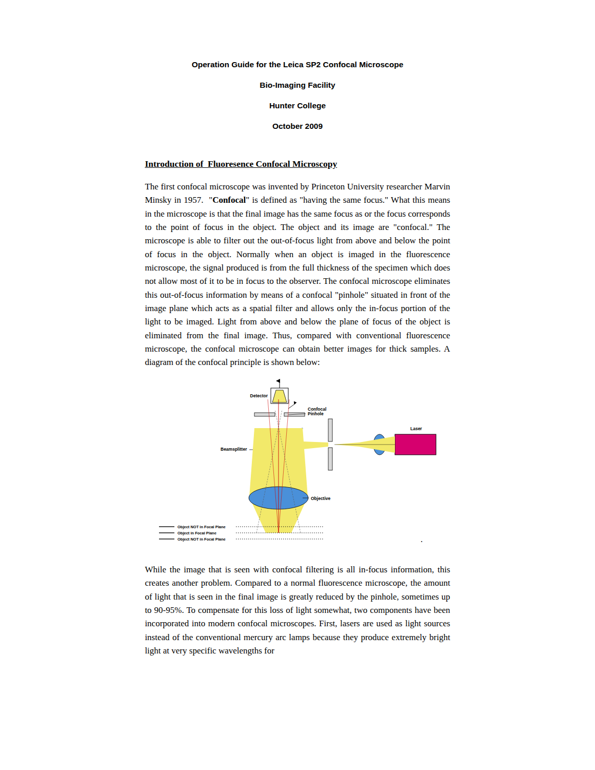Operation Guide for the Leica SP2 Confocal Microscope
Bio-Imaging Facility
Hunter College
October 2009
Introduction of Fluoresence Confocal Microscopy
The first confocal microscope was invented by Princeton University researcher Marvin Minsky in 1957. "Confocal" is defined as "having the same focus." What this means in the microscope is that the final image has the same focus as or the focus corresponds to the point of focus in the object. The object and its image are "confocal." The microscope is able to filter out the out-of-focus light from above and below the point of focus in the object. Normally when an object is imaged in the fluorescence microscope, the signal produced is from the full thickness of the specimen which does not allow most of it to be in focus to the observer. The confocal microscope eliminates this out-of-focus information by means of a confocal "pinhole" situated in front of the image plane which acts as a spatial filter and allows only the in-focus portion of the light to be imaged. Light from above and below the plane of focus of the object is eliminated from the final image. Thus, compared with conventional fluorescence microscope, the confocal microscope can obtain better images for thick samples. A diagram of the confocal principle is shown below:
Detector Confocal Pinhole Laser Beamsplitter Objective Object NOT in Focal Plane Object in Focal Plane Object NOT in Focal Plane .
While the image that is seen with confocal filtering is all in-focus information, this creates another problem. Compared to a normal fluorescence microscope, the amount of light that is seen in the final image is greatly reduced by the pinhole, sometimes up to 90-95%. To compensate for this loss of light somewhat, two components have been incorporated into modern confocal microscopes. First, lasers are used as light sources instead of the conventional mercury arc lamps because they produce extremely bright light at very specific wavelengths for